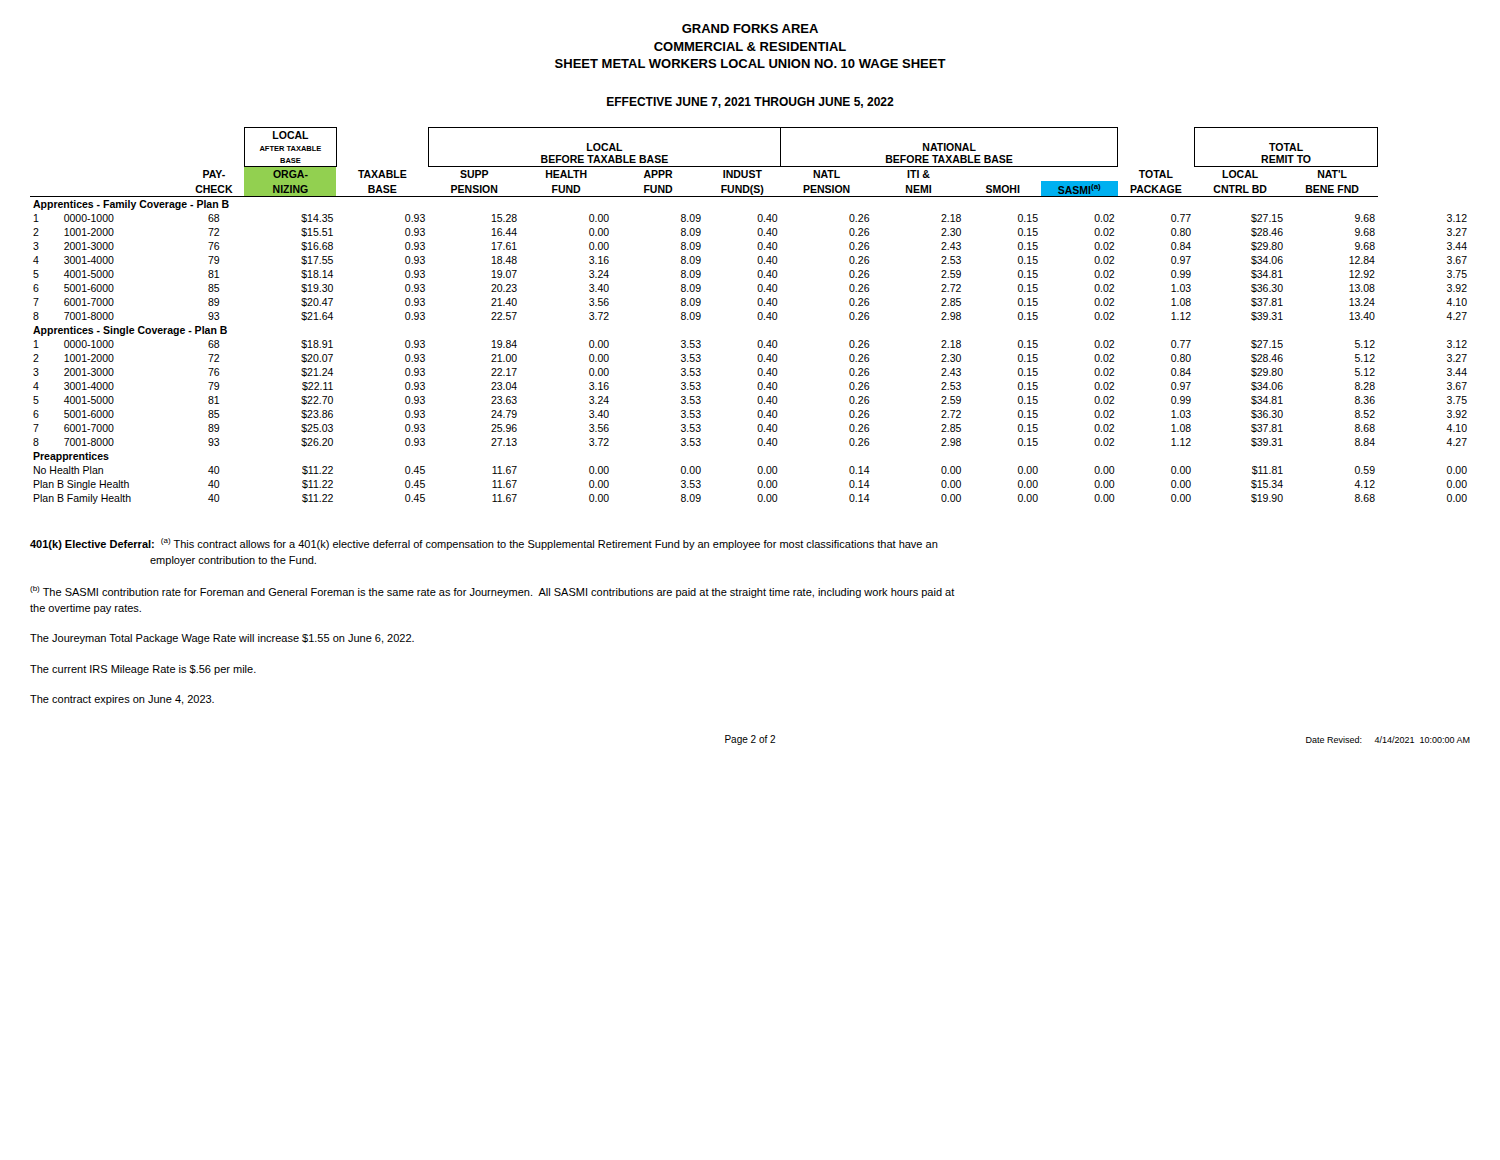GRAND FORKS AREA
COMMERCIAL & RESIDENTIAL
SHEET METAL WORKERS LOCAL UNION NO. 10 WAGE SHEET
EFFECTIVE JUNE 7, 2021 THROUGH JUNE 5, 2022
| | LOCAL AFTER TAXABLE BASE | | LOCAL BEFORE TAXABLE BASE | NATIONAL BEFORE TAXABLE BASE | | TOTAL REMIT TO |
| | PAY- | ORGA- | TAXABLE | SUPP | HEALTH | APPR | INDUST | NATL | ITI & | | | TOTAL | LOCAL | NAT'L |
| | CHECK | NIZING | BASE | PENSION | FUND | FUND | FUND(S) | PENSION | NEMI | SMOHI | SASMI (a) | PACKAGE | CNTRL BD | BENE FND |
| Apprentices - Family Coverage - Plan B |
| 1 | 0000-1000 | 68 | $14.35 | 0.93 | 15.28 | 0.00 | 8.09 | 0.40 | 0.26 | 2.18 | 0.15 | 0.02 | 0.77 | $27.15 | 9.68 | 3.12 |
| 2 | 1001-2000 | 72 | $15.51 | 0.93 | 16.44 | 0.00 | 8.09 | 0.40 | 0.26 | 2.30 | 0.15 | 0.02 | 0.80 | $28.46 | 9.68 | 3.27 |
| 3 | 2001-3000 | 76 | $16.68 | 0.93 | 17.61 | 0.00 | 8.09 | 0.40 | 0.26 | 2.43 | 0.15 | 0.02 | 0.84 | $29.80 | 9.68 | 3.44 |
| 4 | 3001-4000 | 79 | $17.55 | 0.93 | 18.48 | 3.16 | 8.09 | 0.40 | 0.26 | 2.53 | 0.15 | 0.02 | 0.97 | $34.06 | 12.84 | 3.67 |
| 5 | 4001-5000 | 81 | $18.14 | 0.93 | 19.07 | 3.24 | 8.09 | 0.40 | 0.26 | 2.59 | 0.15 | 0.02 | 0.99 | $34.81 | 12.92 | 3.75 |
| 6 | 5001-6000 | 85 | $19.30 | 0.93 | 20.23 | 3.40 | 8.09 | 0.40 | 0.26 | 2.72 | 0.15 | 0.02 | 1.03 | $36.30 | 13.08 | 3.92 |
| 7 | 6001-7000 | 89 | $20.47 | 0.93 | 21.40 | 3.56 | 8.09 | 0.40 | 0.26 | 2.85 | 0.15 | 0.02 | 1.08 | $37.81 | 13.24 | 4.10 |
| 8 | 7001-8000 | 93 | $21.64 | 0.93 | 22.57 | 3.72 | 8.09 | 0.40 | 0.26 | 2.98 | 0.15 | 0.02 | 1.12 | $39.31 | 13.40 | 4.27 |
| Apprentices - Single Coverage - Plan B |
| 1 | 0000-1000 | 68 | $18.91 | 0.93 | 19.84 | 0.00 | 3.53 | 0.40 | 0.26 | 2.18 | 0.15 | 0.02 | 0.77 | $27.15 | 5.12 | 3.12 |
| 2 | 1001-2000 | 72 | $20.07 | 0.93 | 21.00 | 0.00 | 3.53 | 0.40 | 0.26 | 2.30 | 0.15 | 0.02 | 0.80 | $28.46 | 5.12 | 3.27 |
| 3 | 2001-3000 | 76 | $21.24 | 0.93 | 22.17 | 0.00 | 3.53 | 0.40 | 0.26 | 2.43 | 0.15 | 0.02 | 0.84 | $29.80 | 5.12 | 3.44 |
| 4 | 3001-4000 | 79 | $22.11 | 0.93 | 23.04 | 3.16 | 3.53 | 0.40 | 0.26 | 2.53 | 0.15 | 0.02 | 0.97 | $34.06 | 8.28 | 3.67 |
| 5 | 4001-5000 | 81 | $22.70 | 0.93 | 23.63 | 3.24 | 3.53 | 0.40 | 0.26 | 2.59 | 0.15 | 0.02 | 0.99 | $34.81 | 8.36 | 3.75 |
| 6 | 5001-6000 | 85 | $23.86 | 0.93 | 24.79 | 3.40 | 3.53 | 0.40 | 0.26 | 2.72 | 0.15 | 0.02 | 1.03 | $36.30 | 8.52 | 3.92 |
| 7 | 6001-7000 | 89 | $25.03 | 0.93 | 25.96 | 3.56 | 3.53 | 0.40 | 0.26 | 2.85 | 0.15 | 0.02 | 1.08 | $37.81 | 8.68 | 4.10 |
| 8 | 7001-8000 | 93 | $26.20 | 0.93 | 27.13 | 3.72 | 3.53 | 0.40 | 0.26 | 2.98 | 0.15 | 0.02 | 1.12 | $39.31 | 8.84 | 4.27 |
| Preapprentices |
| No Health Plan | 40 | $11.22 | 0.45 | 11.67 | 0.00 | 0.00 | 0.00 | 0.14 | 0.00 | 0.00 | 0.00 | 0.00 | $11.81 | 0.59 | 0.00 |
| Plan B Single Health | 40 | $11.22 | 0.45 | 11.67 | 0.00 | 3.53 | 0.00 | 0.14 | 0.00 | 0.00 | 0.00 | 0.00 | $15.34 | 4.12 | 0.00 |
| Plan B Family Health | 40 | $11.22 | 0.45 | 11.67 | 0.00 | 8.09 | 0.00 | 0.14 | 0.00 | 0.00 | 0.00 | 0.00 | $19.90 | 8.68 | 0.00 |
401(k) Elective Deferral: (a) This contract allows for a 401(k) elective deferral of compensation to the Supplemental Retirement Fund by an employee for most classifications that have an
employer contribution to the Fund.
(b) The SASMI contribution rate for Foreman and General Foreman is the same rate as for Journeymen. All SASMI contributions are paid at the straight time rate, including work hours paid at
the overtime pay rates.
The Joureyman Total Package Wage Rate will increase $1.55 on June 6, 2022.
The current IRS Mileage Rate is $.56 per mile.
The contract expires on June 4, 2023.
Page 2 of 2
Date Revised: 4/14/2021 10:00:00 AM